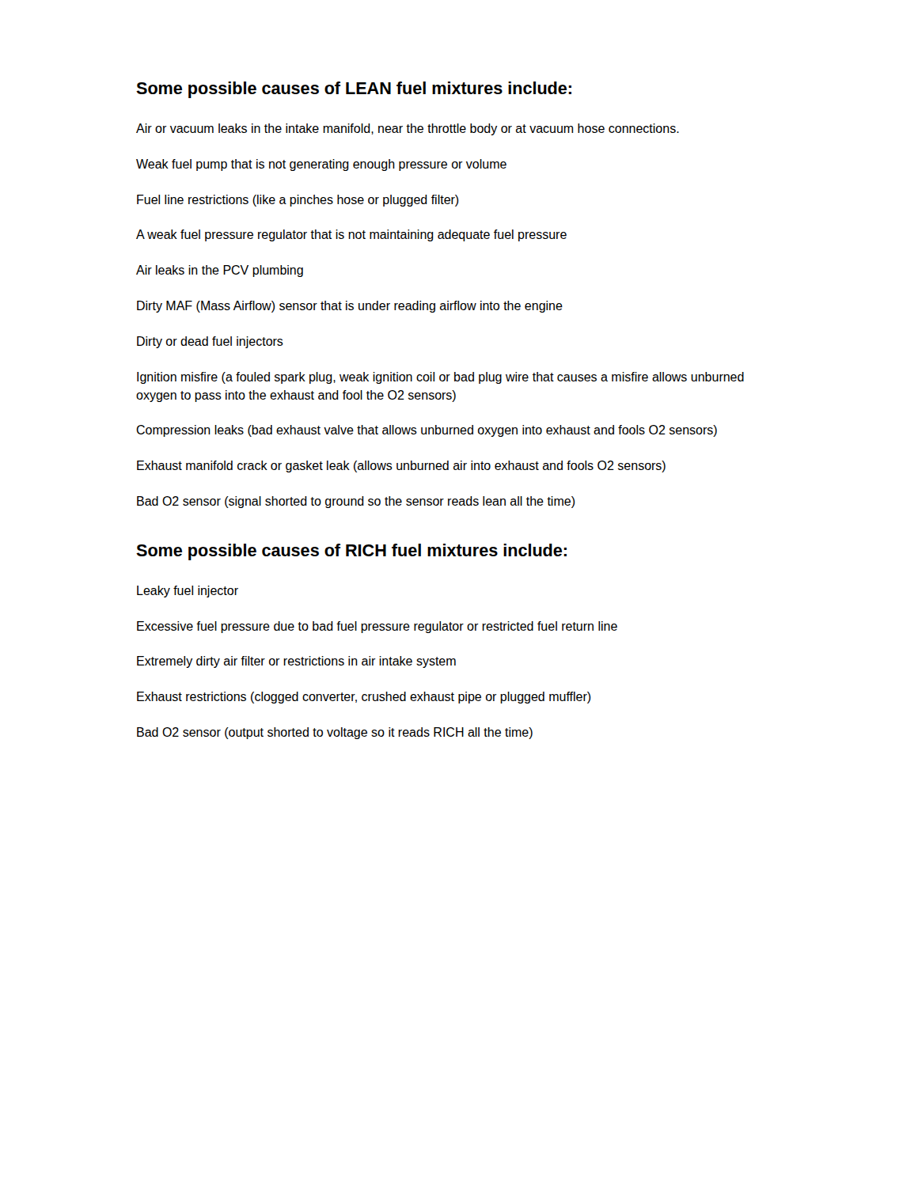Some possible causes of LEAN fuel mixtures include:
Air or vacuum leaks in the intake manifold, near the throttle body or at vacuum hose connections.
Weak fuel pump that is not generating enough pressure or volume
Fuel line restrictions (like a pinches hose or plugged filter)
A weak fuel pressure regulator that is not maintaining adequate fuel pressure
Air leaks in the PCV plumbing
Dirty MAF (Mass Airflow) sensor that is under reading airflow into the engine
Dirty or dead fuel injectors
Ignition misfire (a fouled spark plug, weak ignition coil or bad plug wire that causes a misfire allows unburned oxygen to pass into the exhaust and fool the O2 sensors)
Compression leaks (bad exhaust valve that allows unburned oxygen into exhaust and fools O2 sensors)
Exhaust manifold crack or gasket leak (allows unburned air into exhaust and fools O2 sensors)
Bad O2 sensor (signal shorted to ground so the sensor reads lean all the time)
Some possible causes of RICH fuel mixtures include:
Leaky fuel injector
Excessive fuel pressure due to bad fuel pressure regulator or restricted fuel return line
Extremely dirty air filter or restrictions in air intake system
Exhaust restrictions (clogged converter, crushed exhaust pipe or plugged muffler)
Bad O2 sensor (output shorted to voltage so it reads RICH all the time)